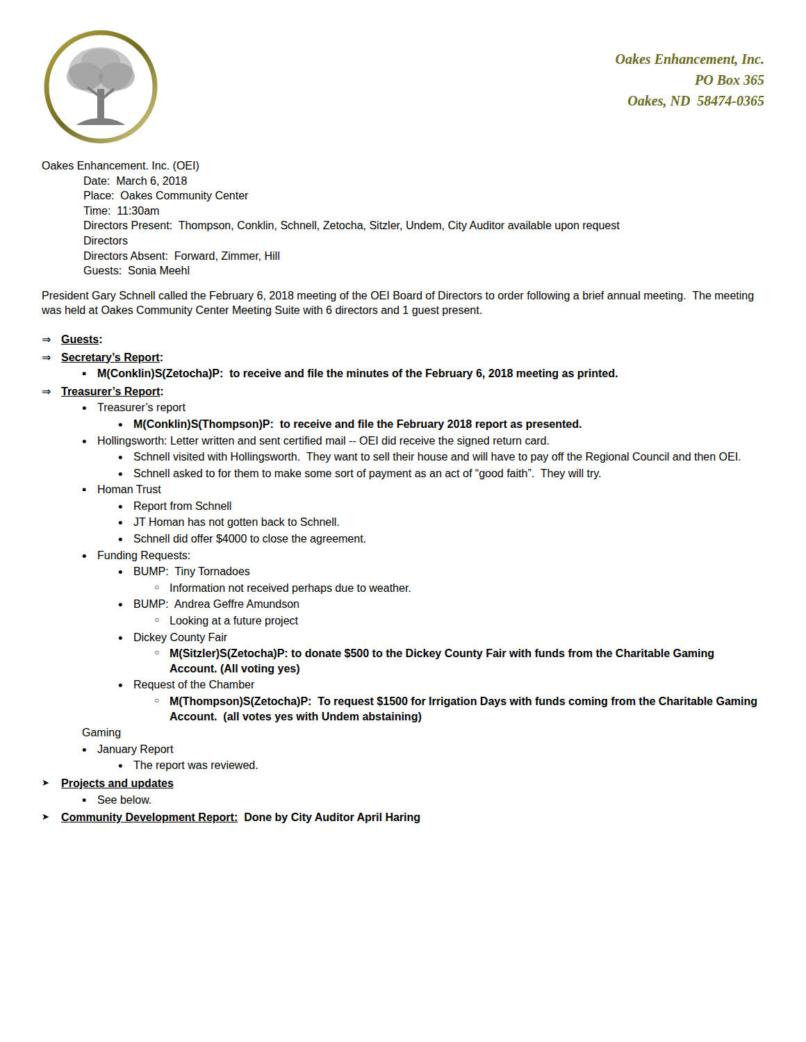Oakes Enhancement, Inc.
PO Box 365
Oakes, ND 58474-0365
Oakes Enhancement. Inc. (OEI)
Date: March 6, 2018
Place: Oakes Community Center
Time: 11:30am
Directors Present: Thompson, Conklin, Schnell, Zetocha, Sitzler, Undem, City Auditor available upon request
Directors
Directors Absent: Forward, Zimmer, Hill
Guests: Sonia Meehl
President Gary Schnell called the February 6, 2018 meeting of the OEI Board of Directors to order following a brief annual meeting. The meeting was held at Oakes Community Center Meeting Suite with 6 directors and 1 guest present.
Guests:
Secretary’s Report:
M(Conklin)S(Zetocha)P: to receive and file the minutes of the February 6, 2018 meeting as printed.
Treasurer’s Report:
Treasurer’s report
M(Conklin)S(Thompson)P: to receive and file the February 2018 report as presented.
Hollingsworth: Letter written and sent certified mail -- OEI did receive the signed return card.
Schnell visited with Hollingsworth. They want to sell their house and will have to pay off the Regional Council and then OEI.
Schnell asked to for them to make some sort of payment as an act of “good faith”. They will try.
Homan Trust
Report from Schnell
JT Homan has not gotten back to Schnell.
Schnell did offer $4000 to close the agreement.
Funding Requests:
BUMP: Tiny Tornadoes
Information not received perhaps due to weather.
BUMP: Andrea Geffre Amundson
Looking at a future project
Dickey County Fair
M(Sitzler)S(Zetocha)P: to donate $500 to the Dickey County Fair with funds from the Charitable Gaming Account. (All voting yes)
Request of the Chamber
M(Thompson)S(Zetocha)P: To request $1500 for Irrigation Days with funds coming from the Charitable Gaming Account. (all votes yes with Undem abstaining)
Gaming
January Report
The report was reviewed.
Projects and updates
See below.
Community Development Report: Done by City Auditor April Haring